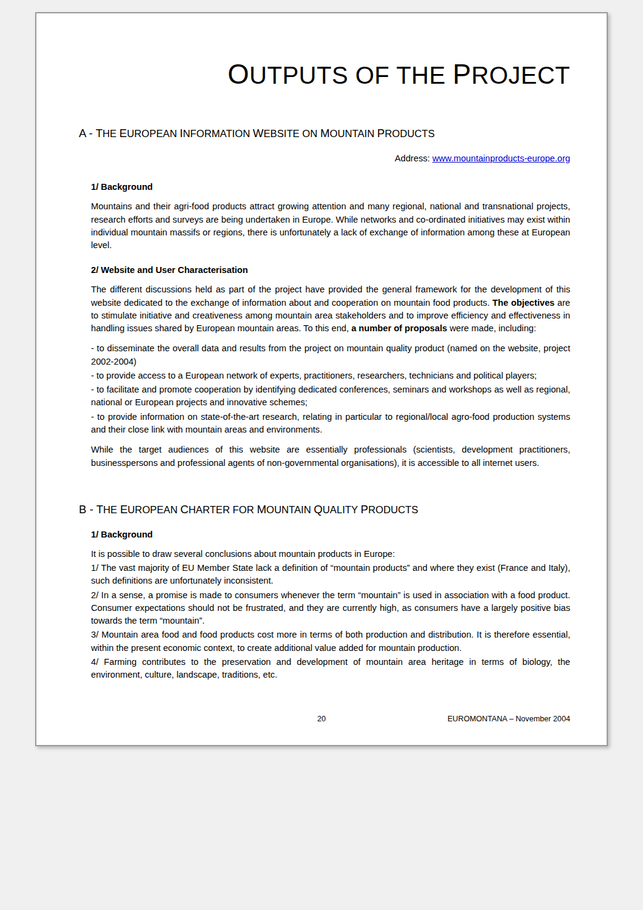OUTPUTS OF THE PROJECT
A - THE EUROPEAN INFORMATION WEBSITE ON MOUNTAIN PRODUCTS
Address: www.mountainproducts-europe.org
1/ Background
Mountains and their agri-food products attract growing attention and many regional, national and transnational projects, research efforts and surveys are being undertaken in Europe. While networks and co-ordinated initiatives may exist within individual mountain massifs or regions, there is unfortunately a lack of exchange of information among these at European level.
2/ Website and User Characterisation
The different discussions held as part of the project have provided the general framework for the development of this website dedicated to the exchange of information about and cooperation on mountain food products. The objectives are to stimulate initiative and creativeness among mountain area stakeholders and to improve efficiency and effectiveness in handling issues shared by European mountain areas. To this end, a number of proposals were made, including:
- to disseminate the overall data and results from the project on mountain quality product (named on the website, project 2002-2004)
- to provide access to a European network of experts, practitioners, researchers, technicians and political players;
- to facilitate and promote cooperation by identifying dedicated conferences, seminars and workshops as well as regional, national or European projects and innovative schemes;
- to provide information on state-of-the-art research, relating in particular to regional/local agro-food production systems and their close link with mountain areas and environments.
While the target audiences of this website are essentially professionals (scientists, development practitioners, businesspersons and professional agents of non-governmental organisations), it is accessible to all internet users.
B - THE EUROPEAN CHARTER FOR MOUNTAIN QUALITY PRODUCTS
1/ Background
It is possible to draw several conclusions about mountain products in Europe:
1/ The vast majority of EU Member State lack a definition of “mountain products” and where they exist (France and Italy), such definitions are unfortunately inconsistent.
2/ In a sense, a promise is made to consumers whenever the term “mountain” is used in association with a food product. Consumer expectations should not be frustrated, and they are currently high, as consumers have a largely positive bias towards the term “mountain”.
3/ Mountain area food and food products cost more in terms of both production and distribution. It is therefore essential, within the present economic context, to create additional value added for mountain production.
4/ Farming contributes to the preservation and development of mountain area heritage in terms of biology, the environment, culture, landscape, traditions, etc.
20 EUROMONTANA – November 2004